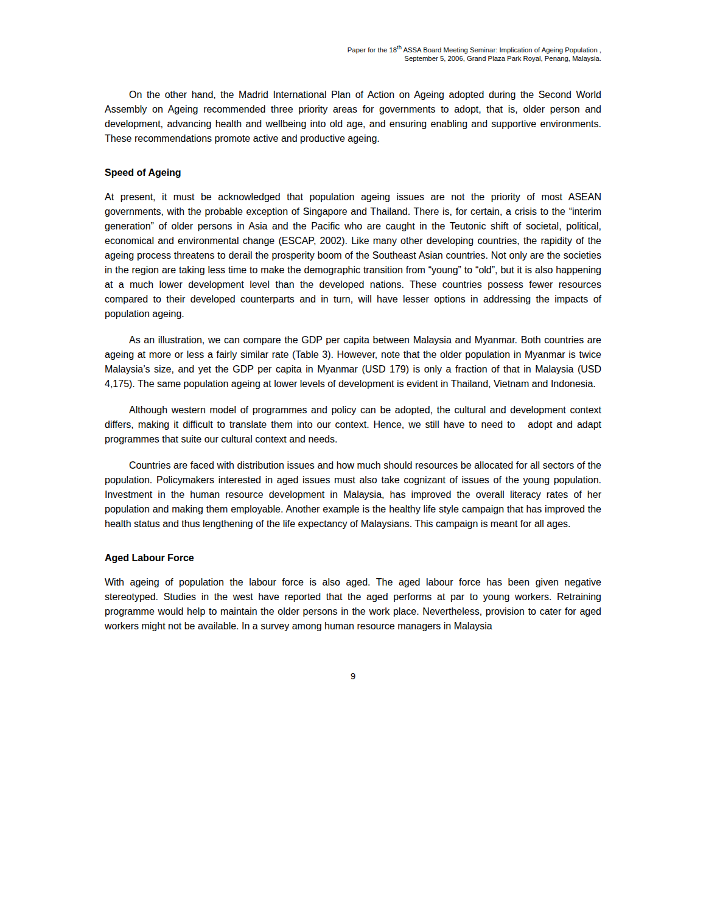Paper for the 18th ASSA Board Meeting Seminar: Implication of Ageing Population ,
September 5, 2006, Grand Plaza Park Royal, Penang, Malaysia.
On the other hand, the Madrid International Plan of Action on Ageing adopted during the Second World Assembly on Ageing recommended three priority areas for governments to adopt, that is, older person and development, advancing health and wellbeing into old age, and ensuring enabling and supportive environments. These recommendations promote active and productive ageing.
Speed of Ageing
At present, it must be acknowledged that population ageing issues are not the priority of most ASEAN governments, with the probable exception of Singapore and Thailand. There is, for certain, a crisis to the “interim generation” of older persons in Asia and the Pacific who are caught in the Teutonic shift of societal, political, economical and environmental change (ESCAP, 2002). Like many other developing countries, the rapidity of the ageing process threatens to derail the prosperity boom of the Southeast Asian countries. Not only are the societies in the region are taking less time to make the demographic transition from “young” to “old”, but it is also happening at a much lower development level than the developed nations. These countries possess fewer resources compared to their developed counterparts and in turn, will have lesser options in addressing the impacts of population ageing.
As an illustration, we can compare the GDP per capita between Malaysia and Myanmar. Both countries are ageing at more or less a fairly similar rate (Table 3). However, note that the older population in Myanmar is twice Malaysia’s size, and yet the GDP per capita in Myanmar (USD 179) is only a fraction of that in Malaysia (USD 4,175). The same population ageing at lower levels of development is evident in Thailand, Vietnam and Indonesia.
Although western model of programmes and policy can be adopted, the cultural and development context differs, making it difficult to translate them into our context. Hence, we still have to need to adopt and adapt programmes that suite our cultural context and needs.
Countries are faced with distribution issues and how much should resources be allocated for all sectors of the population. Policymakers interested in aged issues must also take cognizant of issues of the young population. Investment in the human resource development in Malaysia, has improved the overall literacy rates of her population and making them employable. Another example is the healthy life style campaign that has improved the health status and thus lengthening of the life expectancy of Malaysians. This campaign is meant for all ages.
Aged Labour Force
With ageing of population the labour force is also aged. The aged labour force has been given negative stereotyped. Studies in the west have reported that the aged performs at par to young workers. Retraining programme would help to maintain the older persons in the work place. Nevertheless, provision to cater for aged workers might not be available. In a survey among human resource managers in Malaysia
9